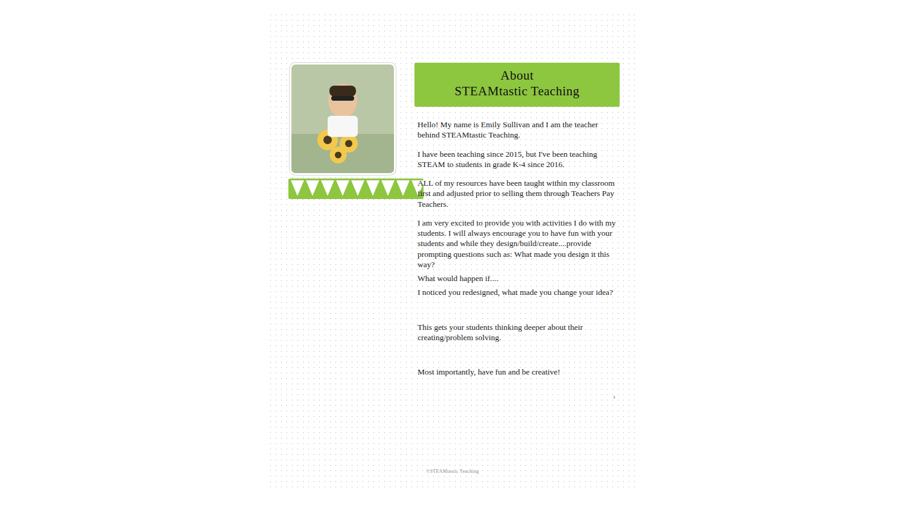About
STEAMtastic Teaching
Hello! My name is Emily Sullivan and I am the teacher behind STEAMtastic Teaching.
I have been teaching since 2015, but I've been teaching STEAM to students in grade K-4 since 2016.
ALL of my resources have been taught within my classroom first and adjusted prior to selling them through Teachers Pay Teachers.
I am very excited to provide you with activities I do with my students. I will always encourage you to have fun with your students and while they design/build/create....provide prompting questions such as: What made you design it this way?
What would happen if....
I noticed you redesigned, what made you change your idea?
This gets your students thinking deeper about their creating/problem solving.
Most importantly, have fun and be creative!
›
©STEAMtastic Teaching